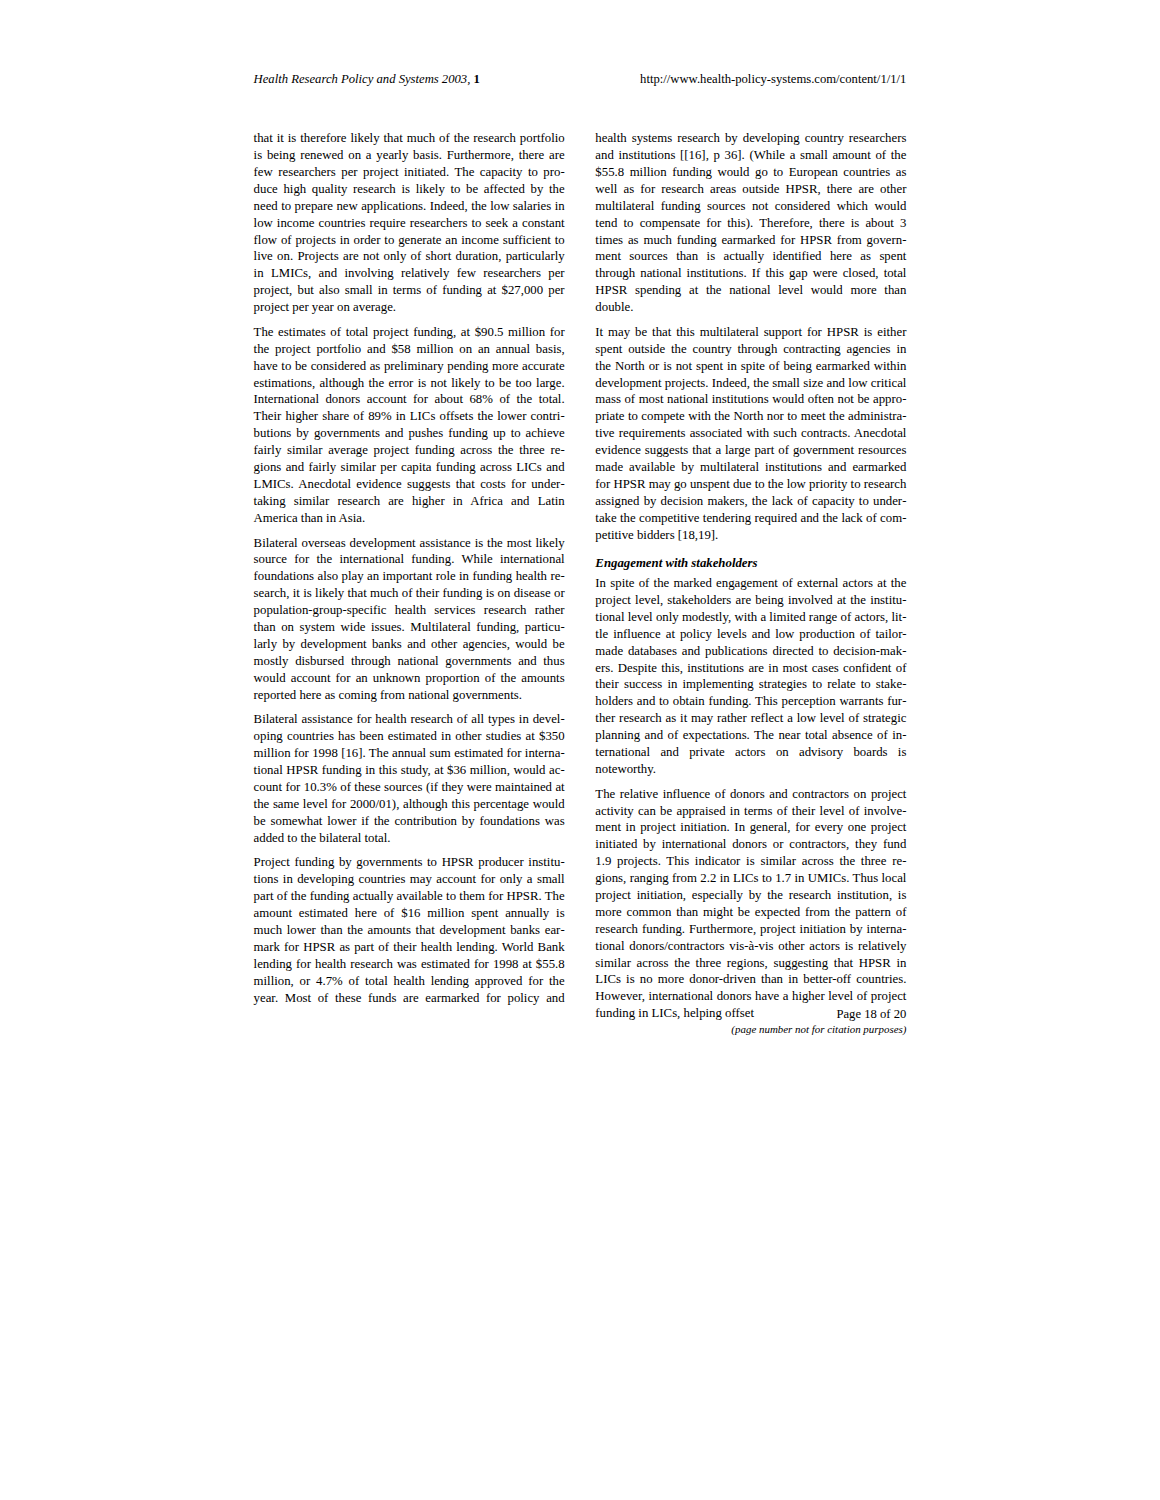Health Research Policy and Systems 2003, 1
http://www.health-policy-systems.com/content/1/1/1
that it is therefore likely that much of the research portfolio is being renewed on a yearly basis. Furthermore, there are few researchers per project initiated. The capacity to produce high quality research is likely to be affected by the need to prepare new applications. Indeed, the low salaries in low income countries require researchers to seek a constant flow of projects in order to generate an income sufficient to live on. Projects are not only of short duration, particularly in LMICs, and involving relatively few researchers per project, but also small in terms of funding at $27,000 per project per year on average.
The estimates of total project funding, at $90.5 million for the project portfolio and $58 million on an annual basis, have to be considered as preliminary pending more accurate estimations, although the error is not likely to be too large. International donors account for about 68% of the total. Their higher share of 89% in LICs offsets the lower contributions by governments and pushes funding up to achieve fairly similar average project funding across the three regions and fairly similar per capita funding across LICs and LMICs. Anecdotal evidence suggests that costs for undertaking similar research are higher in Africa and Latin America than in Asia.
Bilateral overseas development assistance is the most likely source for the international funding. While international foundations also play an important role in funding health research, it is likely that much of their funding is on disease or population-group-specific health services research rather than on system wide issues. Multilateral funding, particularly by development banks and other agencies, would be mostly disbursed through national governments and thus would account for an unknown proportion of the amounts reported here as coming from national governments.
Bilateral assistance for health research of all types in developing countries has been estimated in other studies at $350 million for 1998 [16]. The annual sum estimated for international HPSR funding in this study, at $36 million, would account for 10.3% of these sources (if they were maintained at the same level for 2000/01), although this percentage would be somewhat lower if the contribution by foundations was added to the bilateral total.
Project funding by governments to HPSR producer institutions in developing countries may account for only a small part of the funding actually available to them for HPSR. The amount estimated here of $16 million spent annually is much lower than the amounts that development banks earmark for HPSR as part of their health lending. World Bank lending for health research was estimated for 1998 at $55.8 million, or 4.7% of total health lending approved for the year. Most of these funds are earmarked for policy and health systems research by developing country researchers and institutions [[16], p 36]. (While a small amount of the $55.8 million funding would go to European countries as well as for research areas outside HPSR, there are other multilateral funding sources not considered which would tend to compensate for this). Therefore, there is about 3 times as much funding earmarked for HPSR from government sources than is actually identified here as spent through national institutions. If this gap were closed, total HPSR spending at the national level would more than double.
It may be that this multilateral support for HPSR is either spent outside the country through contracting agencies in the North or is not spent in spite of being earmarked within development projects. Indeed, the small size and low critical mass of most national institutions would often not be appropriate to compete with the North nor to meet the administrative requirements associated with such contracts. Anecdotal evidence suggests that a large part of government resources made available by multilateral institutions and earmarked for HPSR may go unspent due to the low priority to research assigned by decision makers, the lack of capacity to undertake the competitive tendering required and the lack of competitive bidders [18,19].
Engagement with stakeholders
In spite of the marked engagement of external actors at the project level, stakeholders are being involved at the institutional level only modestly, with a limited range of actors, little influence at policy levels and low production of tailor-made databases and publications directed to decision-makers. Despite this, institutions are in most cases confident of their success in implementing strategies to relate to stakeholders and to obtain funding. This perception warrants further research as it may rather reflect a low level of strategic planning and of expectations. The near total absence of international and private actors on advisory boards is noteworthy.
The relative influence of donors and contractors on project activity can be appraised in terms of their level of involvement in project initiation. In general, for every one project initiated by international donors or contractors, they fund 1.9 projects. This indicator is similar across the three regions, ranging from 2.2 in LICs to 1.7 in UMICs. Thus local project initiation, especially by the research institution, is more common than might be expected from the pattern of research funding. Furthermore, project initiation by international donors/contractors vis-à-vis other actors is relatively similar across the three regions, suggesting that HPSR in LICs is no more donor-driven than in better-off countries. However, international donors have a higher level of project funding in LICs, helping offset
Page 18 of 20
(page number not for citation purposes)